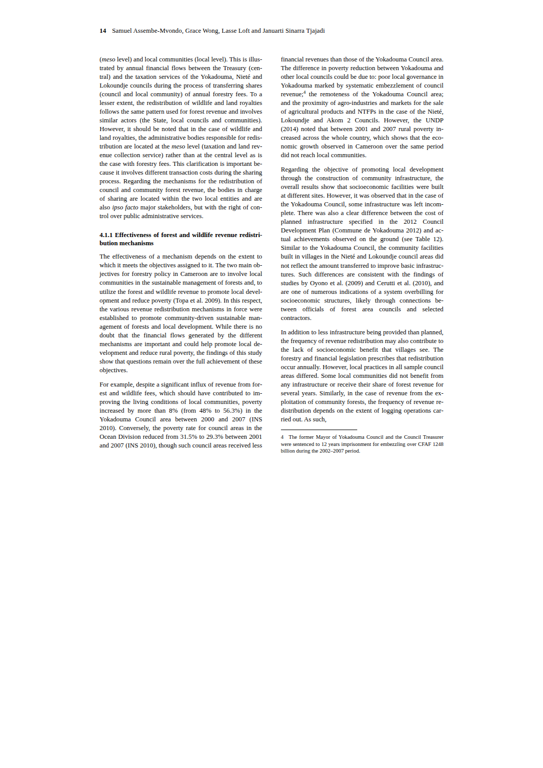14 Samuel Assembe-Mvondo, Grace Wong, Lasse Loft and Januarti Sinarra Tjajadi
(meso level) and local communities (local level). This is illustrated by annual financial flows between the Treasury (central) and the taxation services of the Yokadouma, Nieté and Lokoundje councils during the process of transferring shares (council and local community) of annual forestry fees. To a lesser extent, the redistribution of wildlife and land royalties follows the same pattern used for forest revenue and involves similar actors (the State, local councils and communities). However, it should be noted that in the case of wildlife and land royalties, the administrative bodies responsible for redistribution are located at the meso level (taxation and land revenue collection service) rather than at the central level as is the case with forestry fees. This clarification is important because it involves different transaction costs during the sharing process. Regarding the mechanisms for the redistribution of council and community forest revenue, the bodies in charge of sharing are located within the two local entities and are also ipso facto major stakeholders, but with the right of control over public administrative services.
4.1.1 Effectiveness of forest and wildlife revenue redistribution mechanisms
The effectiveness of a mechanism depends on the extent to which it meets the objectives assigned to it. The two main objectives for forestry policy in Cameroon are to involve local communities in the sustainable management of forests and, to utilize the forest and wildlife revenue to promote local development and reduce poverty (Topa et al. 2009). In this respect, the various revenue redistribution mechanisms in force were established to promote community-driven sustainable management of forests and local development. While there is no doubt that the financial flows generated by the different mechanisms are important and could help promote local development and reduce rural poverty, the findings of this study show that questions remain over the full achievement of these objectives.
For example, despite a significant influx of revenue from forest and wildlife fees, which should have contributed to improving the living conditions of local communities, poverty increased by more than 8% (from 48% to 56.3%) in the Yokadouma Council area between 2000 and 2007 (INS 2010). Conversely, the poverty rate for council areas in the Ocean Division reduced from 31.5% to 29.3% between 2001 and 2007 (INS 2010), though such council areas received less financial revenues than those of the Yokadouma Council area. The difference in poverty reduction between Yokadouma and other local councils could be due to: poor local governance in Yokadouma marked by systematic embezzlement of council revenue;4 the remoteness of the Yokadouma Council area; and the proximity of agro-industries and markets for the sale of agricultural products and NTFPs in the case of the Nieté, Lokoundje and Akom 2 Councils. However, the UNDP (2014) noted that between 2001 and 2007 rural poverty increased across the whole country, which shows that the economic growth observed in Cameroon over the same period did not reach local communities.
Regarding the objective of promoting local development through the construction of community infrastructure, the overall results show that socioeconomic facilities were built at different sites. However, it was observed that in the case of the Yokadouma Council, some infrastructure was left incomplete. There was also a clear difference between the cost of planned infrastructure specified in the 2012 Council Development Plan (Commune de Yokadouma 2012) and actual achievements observed on the ground (see Table 12). Similar to the Yokadouma Council, the community facilities built in villages in the Nieté and Lokoundje council areas did not reflect the amount transferred to improve basic infrastructures. Such differences are consistent with the findings of studies by Oyono et al. (2009) and Cerutti et al. (2010), and are one of numerous indications of a system overbilling for socioeconomic structures, likely through connections between officials of forest area councils and selected contractors.
In addition to less infrastructure being provided than planned, the frequency of revenue redistribution may also contribute to the lack of socioeconomic benefit that villages see. The forestry and financial legislation prescribes that redistribution occur annually. However, local practices in all sample council areas differed. Some local communities did not benefit from any infrastructure or receive their share of forest revenue for several years. Similarly, in the case of revenue from the exploitation of community forests, the frequency of revenue redistribution depends on the extent of logging operations carried out. As such,
4 The former Mayor of Yokadouma Council and the Council Treasurer were sentenced to 12 years imprisonment for embezzling over CFAF 1248 billion during the 2002–2007 period.